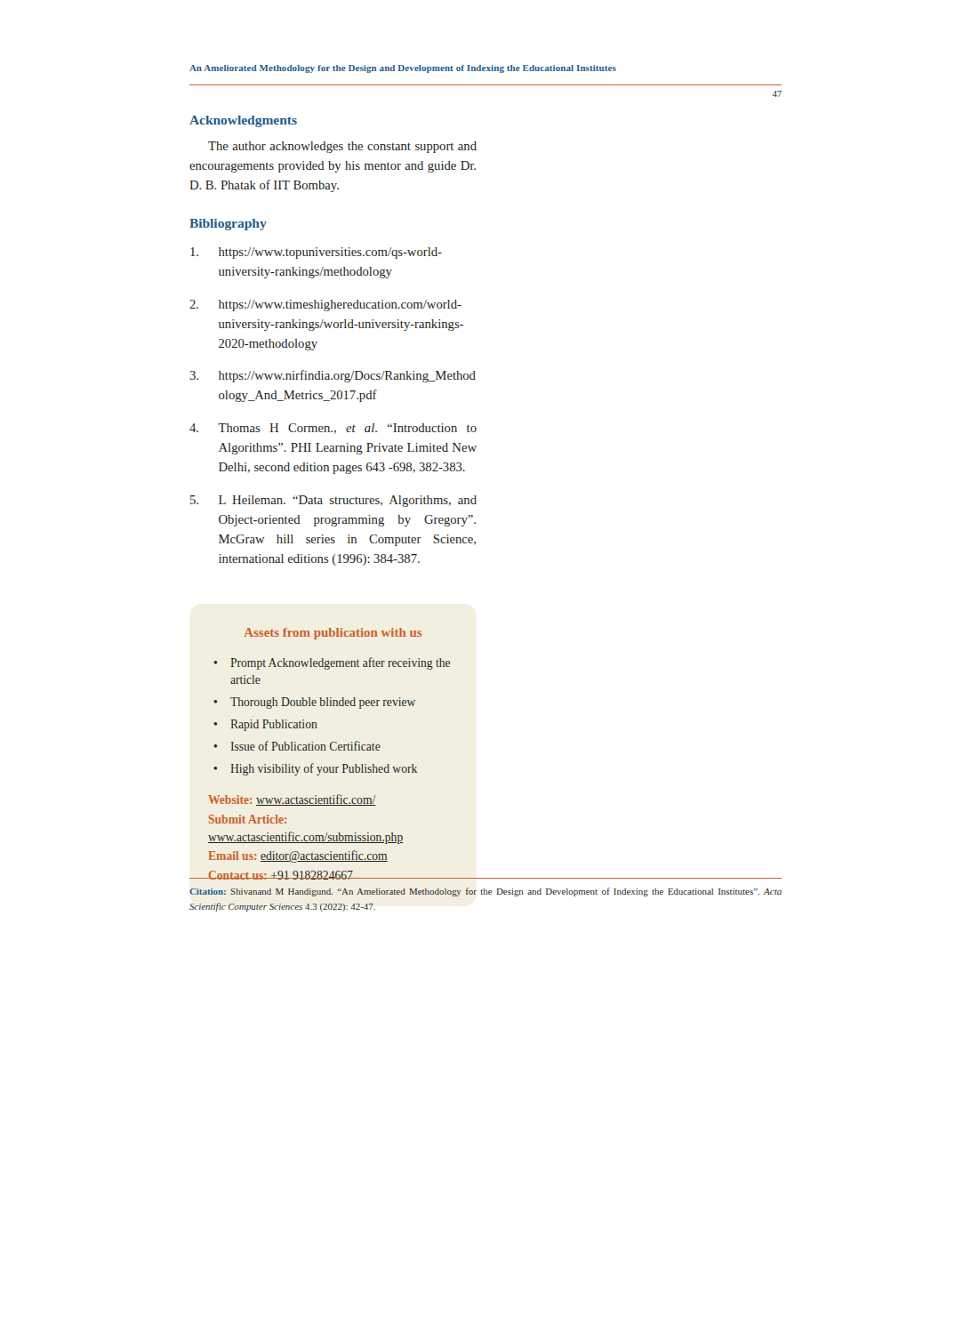An Ameliorated Methodology for the Design and Development of Indexing the Educational Institutes
47
Acknowledgments
The author acknowledges the constant support and encouragements provided by his mentor and guide Dr. D. B. Phatak of IIT Bombay.
Bibliography
1. https://www.topuniversities.com/qs-world-university-rankings/methodology
2. https://www.timeshighereducation.com/world-university-rankings/world-university-rankings-2020-methodology
3. https://www.nirfindia.org/Docs/Ranking_Methodology_And_Metrics_2017.pdf
4. Thomas H Cormen., et al. “Introduction to Algorithms”. PHI Learning Private Limited New Delhi, second edition pages 643 -698, 382-383.
5. L Heileman. “Data structures, Algorithms, and Object-oriented programming by Gregory”. McGraw hill series in Computer Science, international editions (1996): 384-387.
Assets from publication with us
Prompt Acknowledgement after receiving the article
Thorough Double blinded peer review
Rapid Publication
Issue of Publication Certificate
High visibility of your Published work
Website: www.actascientific.com/
Submit Article: www.actascientific.com/submission.php
Email us: editor@actascientific.com
Contact us: +91 9182824667
Citation: Shivanand M Handigund. “An Ameliorated Methodology for the Design and Development of Indexing the Educational Institutes”. Acta Scientific Computer Sciences 4.3 (2022): 42-47.